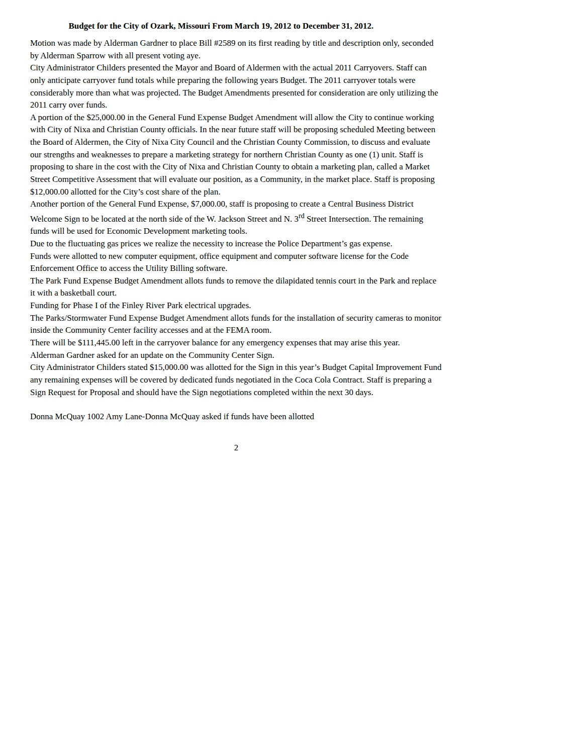Budget for the City of Ozark, Missouri From March 19, 2012 to December 31, 2012.
Motion was made by Alderman Gardner to place Bill #2589 on its first reading by title and description only, seconded by Alderman Sparrow with all present voting aye.
City Administrator Childers presented the Mayor and Board of Aldermen with the actual 2011 Carryovers. Staff can only anticipate carryover fund totals while preparing the following years Budget. The 2011 carryover totals were considerably more than what was projected. The Budget Amendments presented for consideration are only utilizing the 2011 carry over funds.
A portion of the $25,000.00 in the General Fund Expense Budget Amendment will allow the City to continue working with City of Nixa and Christian County officials. In the near future staff will be proposing scheduled Meeting between the Board of Aldermen, the City of Nixa City Council and the Christian County Commission, to discuss and evaluate our strengths and weaknesses to prepare a marketing strategy for northern Christian County as one (1) unit. Staff is proposing to share in the cost with the City of Nixa and Christian County to obtain a marketing plan, called a Market Street Competitive Assessment that will evaluate our position, as a Community, in the market place. Staff is proposing $12,000.00 allotted for the City’s cost share of the plan.
Another portion of the General Fund Expense, $7,000.00, staff is proposing to create a Central Business District Welcome Sign to be located at the north side of the W. Jackson Street and N. 3rd Street Intersection. The remaining funds will be used for Economic Development marketing tools.
Due to the fluctuating gas prices we realize the necessity to increase the Police Department’s gas expense.
Funds were allotted to new computer equipment, office equipment and computer software license for the Code Enforcement Office to access the Utility Billing software.
The Park Fund Expense Budget Amendment allots funds to remove the dilapidated tennis court in the Park and replace it with a basketball court.
Funding for Phase I of the Finley River Park electrical upgrades.
The Parks/Stormwater Fund Expense Budget Amendment allots funds for the installation of security cameras to monitor inside the Community Center facility accesses and at the FEMA room.
There will be $111,445.00 left in the carryover balance for any emergency expenses that may arise this year.
Alderman Gardner asked for an update on the Community Center Sign.
City Administrator Childers stated $15,000.00 was allotted for the Sign in this year’s Budget Capital Improvement Fund any remaining expenses will be covered by dedicated funds negotiated in the Coca Cola Contract. Staff is preparing a Sign Request for Proposal and should have the Sign negotiations completed within the next 30 days.
Donna McQuay 1002 Amy Lane-Donna McQuay asked if funds have been allotted
2